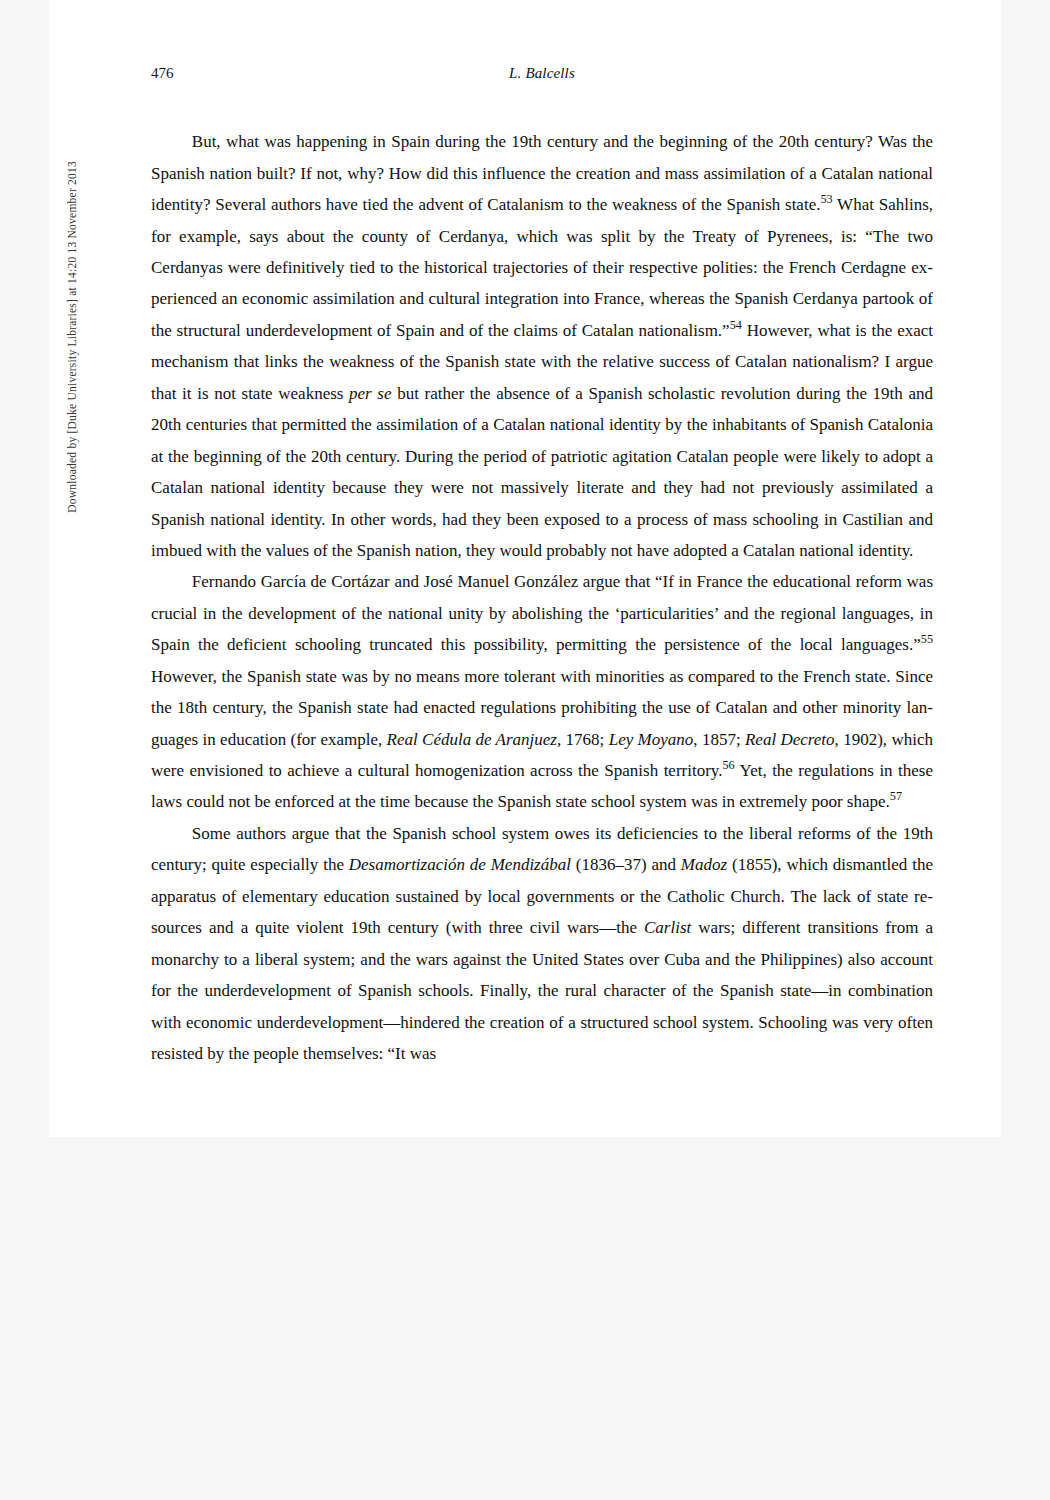Downloaded by [Duke University Libraries] at 14:20 13 November 2013
476 L. Balcells
But, what was happening in Spain during the 19th century and the beginning of the 20th century? Was the Spanish nation built? If not, why? How did this influence the creation and mass assimilation of a Catalan national identity? Several authors have tied the advent of Catalanism to the weakness of the Spanish state.53 What Sahlins, for example, says about the county of Cerdanya, which was split by the Treaty of Pyrenees, is: “The two Cerdanyas were definitively tied to the historical trajectories of their respective polities: the French Cerdagne experienced an economic assimilation and cultural integration into France, whereas the Spanish Cerdanya partook of the structural underdevelopment of Spain and of the claims of Catalan nationalism.”54 However, what is the exact mechanism that links the weakness of the Spanish state with the relative success of Catalan nationalism? I argue that it is not state weakness per se but rather the absence of a Spanish scholastic revolution during the 19th and 20th centuries that permitted the assimilation of a Catalan national identity by the inhabitants of Spanish Catalonia at the beginning of the 20th century. During the period of patriotic agitation Catalan people were likely to adopt a Catalan national identity because they were not massively literate and they had not previously assimilated a Spanish national identity. In other words, had they been exposed to a process of mass schooling in Castilian and imbued with the values of the Spanish nation, they would probably not have adopted a Catalan national identity.
Fernando García de Cortázar and José Manuel González argue that “If in France the educational reform was crucial in the development of the national unity by abolishing the ‘particularities’ and the regional languages, in Spain the deficient schooling truncated this possibility, permitting the persistence of the local languages.”55 However, the Spanish state was by no means more tolerant with minorities as compared to the French state. Since the 18th century, the Spanish state had enacted regulations prohibiting the use of Catalan and other minority languages in education (for example, Real Cédula de Aranjuez, 1768; Ley Moyano, 1857; Real Decreto, 1902), which were envisioned to achieve a cultural homogenization across the Spanish territory.56 Yet, the regulations in these laws could not be enforced at the time because the Spanish state school system was in extremely poor shape.57
Some authors argue that the Spanish school system owes its deficiencies to the liberal reforms of the 19th century; quite especially the Desamortización de Mendizábal (1836–37) and Madoz (1855), which dismantled the apparatus of elementary education sustained by local governments or the Catholic Church. The lack of state resources and a quite violent 19th century (with three civil wars—the Carlist wars; different transitions from a monarchy to a liberal system; and the wars against the United States over Cuba and the Philippines) also account for the underdevelopment of Spanish schools. Finally, the rural character of the Spanish state—in combination with economic underdevelopment—hindered the creation of a structured school system. Schooling was very often resisted by the people themselves: “It was